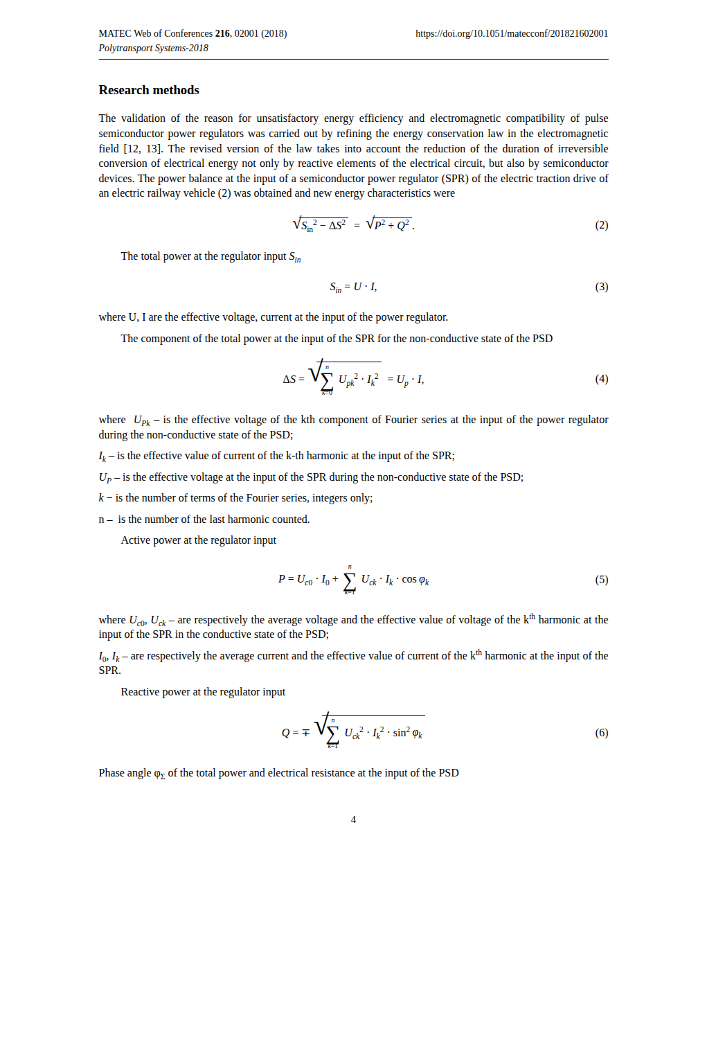MATEC Web of Conferences 216, 02001 (2018) https://doi.org/10.1051/matecconf/201821602001
Polytransport Systems-2018
Research methods
The validation of the reason for unsatisfactory energy efficiency and electromagnetic compatibility of pulse semiconductor power regulators was carried out by refining the energy conservation law in the electromagnetic field [12, 13]. The revised version of the law takes into account the reduction of the duration of irreversible conversion of electrical energy not only by reactive elements of the electrical circuit, but also by semiconductor devices. The power balance at the input of a semiconductor power regulator (SPR) of the electric traction drive of an electric railway vehicle (2) was obtained and new energy characteristics were
Sin2 − ΔS2 = P2 + Q2.
(2)
The total power at the regulator input Sin
Sin = U · I,
(3)
where U, I are the effective voltage, current at the input of the power regulator.
The component of the total power at the input of the SPR for the non-conductive state of the PSD
ΔS = n ∑ k=0 Upk2 · Ik2 = Up · I,
(4)
where UPk – is the effective voltage of the kth component of Fourier series at the input of the power regulator during the non-conductive state of the PSD;
Ik – is the effective value of current of the k-th harmonic at the input of the SPR;
UP – is the effective voltage at the input of the SPR during the non-conductive state of the PSD;
k − is the number of terms of the Fourier series, integers only;
n – is the number of the last harmonic counted.
Active power at the regulator input
P = Uc0 · I0 + n ∑ k=1 Uck · Ik · cos φk
(5)
where Uc0, Uck – are respectively the average voltage and the effective value of voltage of the kth harmonic at the input of the SPR in the conductive state of the PSD;
I0, Ik – are respectively the average current and the effective value of current of the kth harmonic at the input of the SPR.
Reactive power at the regulator input
Q = ∓ n ∑ k=1 Uck2 · Ik2 · sin2 φk
(6)
Phase angle φΣ of the total power and electrical resistance at the input of the PSD
4